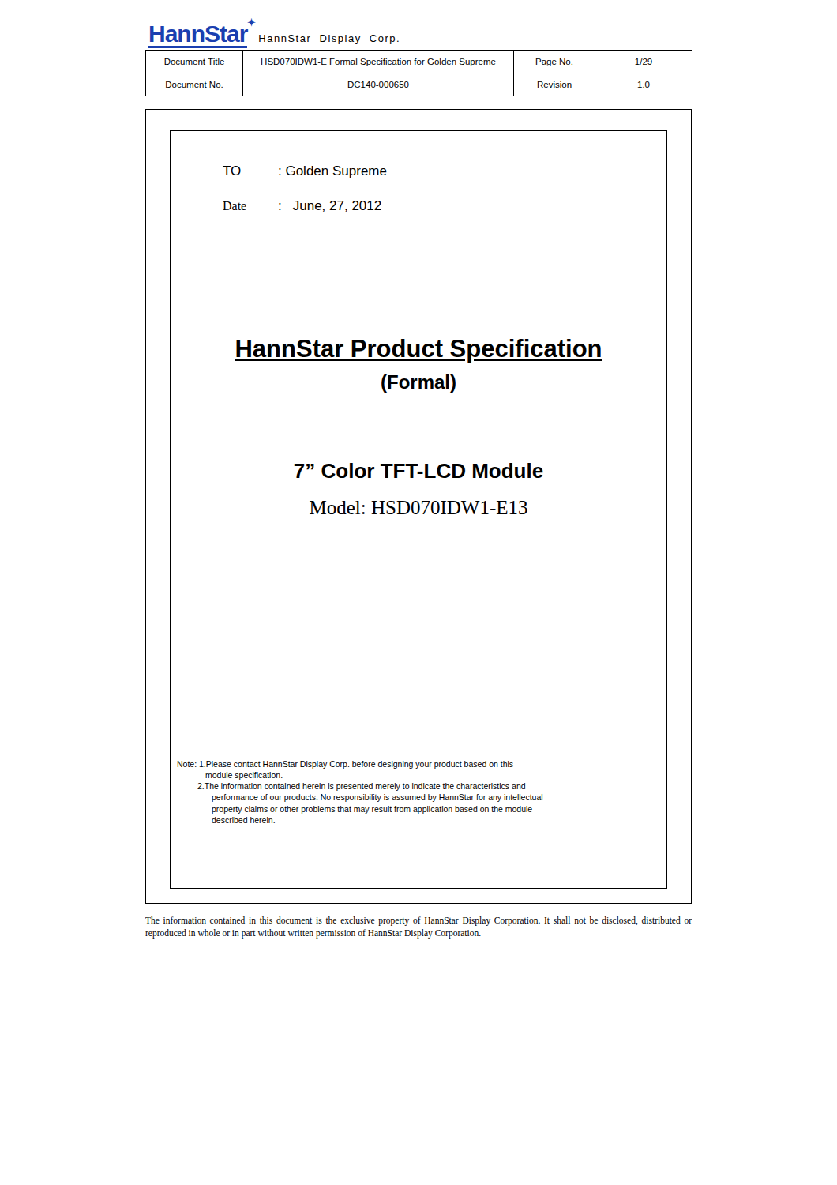HannStar✦
HannStar Display Corp.
| Document Title | HSD070IDW1-E Formal Specification for Golden Supreme | Page No. | 1/29 |
| Document No. | DC140-000650 | Revision | 1.0 |
TO: Golden Supreme
Date:June, 27, 2012
HannStar Product Specification
(Formal)
7” Color TFT-LCD Module
Model: HSD070IDW1-E13
Note: 1.Please contact HannStar Display Corp. before designing your product based on this module specification.
2.The information contained herein is presented merely to indicate the characteristics and performance of our products. No responsibility is assumed by HannStar for any intellectual property claims or other problems that may result from application based on the module described herein.
The information contained in this document is the exclusive property of HannStar Display Corporation. It shall not be disclosed, distributed or reproduced in whole or in part without written permission of HannStar Display Corporation.